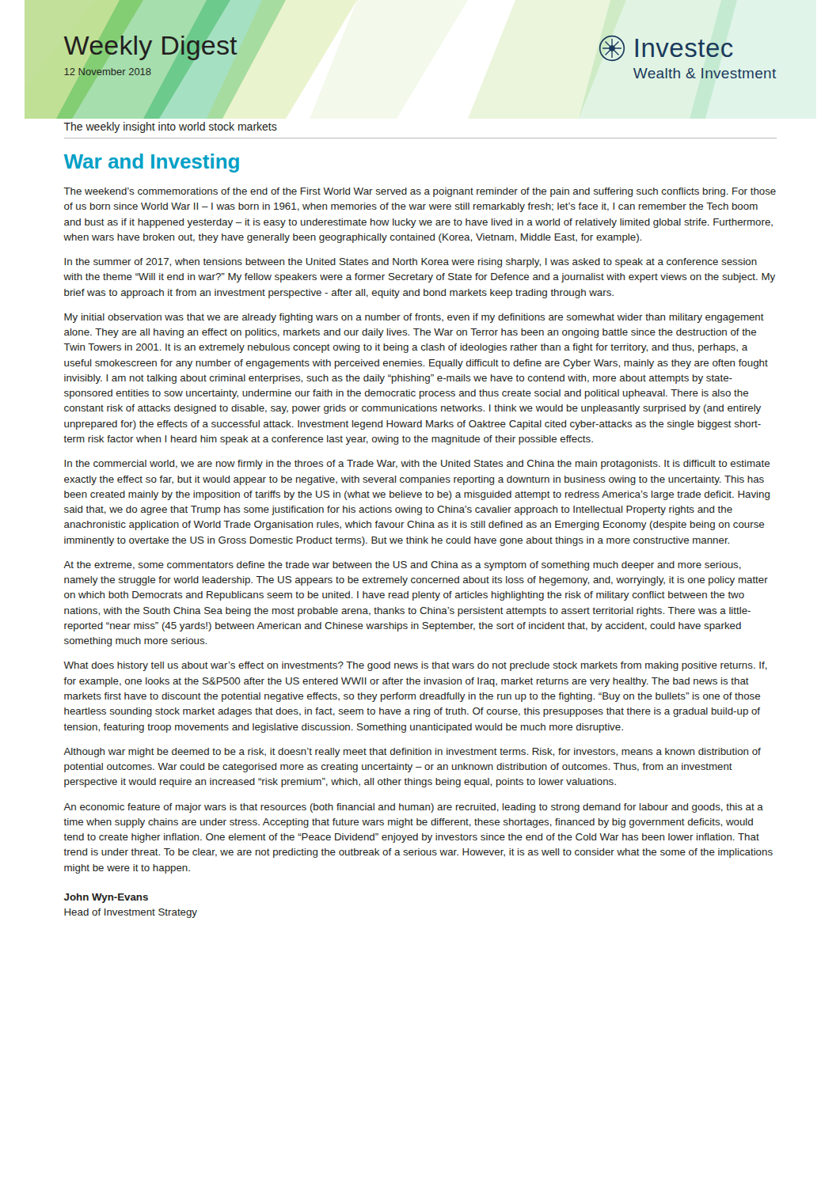Weekly Digest
12 November 2018
Investec
Wealth & Investment
The weekly insight into world stock markets
War and Investing
The weekend’s commemorations of the end of the First World War served as a poignant reminder of the pain and suffering such conflicts bring. For those of us born since World War II – I was born in 1961, when memories of the war were still remarkably fresh; let’s face it, I can remember the Tech boom and bust as if it happened yesterday – it is easy to underestimate how lucky we are to have lived in a world of relatively limited global strife. Furthermore, when wars have broken out, they have generally been geographically contained (Korea, Vietnam, Middle East, for example).
In the summer of 2017, when tensions between the United States and North Korea were rising sharply, I was asked to speak at a conference session with the theme “Will it end in war?” My fellow speakers were a former Secretary of State for Defence and a journalist with expert views on the subject. My brief was to approach it from an investment perspective - after all, equity and bond markets keep trading through wars.
My initial observation was that we are already fighting wars on a number of fronts, even if my definitions are somewhat wider than military engagement alone. They are all having an effect on politics, markets and our daily lives. The War on Terror has been an ongoing battle since the destruction of the Twin Towers in 2001. It is an extremely nebulous concept owing to it being a clash of ideologies rather than a fight for territory, and thus, perhaps, a useful smokescreen for any number of engagements with perceived enemies. Equally difficult to define are Cyber Wars, mainly as they are often fought invisibly. I am not talking about criminal enterprises, such as the daily “phishing” e-mails we have to contend with, more about attempts by state-sponsored entities to sow uncertainty, undermine our faith in the democratic process and thus create social and political upheaval. There is also the constant risk of attacks designed to disable, say, power grids or communications networks. I think we would be unpleasantly surprised by (and entirely unprepared for) the effects of a successful attack. Investment legend Howard Marks of Oaktree Capital cited cyber-attacks as the single biggest short-term risk factor when I heard him speak at a conference last year, owing to the magnitude of their possible effects.
In the commercial world, we are now firmly in the throes of a Trade War, with the United States and China the main protagonists. It is difficult to estimate exactly the effect so far, but it would appear to be negative, with several companies reporting a downturn in business owing to the uncertainty. This has been created mainly by the imposition of tariffs by the US in (what we believe to be) a misguided attempt to redress America’s large trade deficit. Having said that, we do agree that Trump has some justification for his actions owing to China’s cavalier approach to Intellectual Property rights and the anachronistic application of World Trade Organisation rules, which favour China as it is still defined as an Emerging Economy (despite being on course imminently to overtake the US in Gross Domestic Product terms). But we think he could have gone about things in a more constructive manner.
At the extreme, some commentators define the trade war between the US and China as a symptom of something much deeper and more serious, namely the struggle for world leadership. The US appears to be extremely concerned about its loss of hegemony, and, worryingly, it is one policy matter on which both Democrats and Republicans seem to be united. I have read plenty of articles highlighting the risk of military conflict between the two nations, with the South China Sea being the most probable arena, thanks to China’s persistent attempts to assert territorial rights. There was a little-reported “near miss” (45 yards!) between American and Chinese warships in September, the sort of incident that, by accident, could have sparked something much more serious.
What does history tell us about war’s effect on investments? The good news is that wars do not preclude stock markets from making positive returns. If, for example, one looks at the S&P500 after the US entered WWII or after the invasion of Iraq, market returns are very healthy. The bad news is that markets first have to discount the potential negative effects, so they perform dreadfully in the run up to the fighting. “Buy on the bullets” is one of those heartless sounding stock market adages that does, in fact, seem to have a ring of truth. Of course, this presupposes that there is a gradual build-up of tension, featuring troop movements and legislative discussion. Something unanticipated would be much more disruptive.
Although war might be deemed to be a risk, it doesn’t really meet that definition in investment terms. Risk, for investors, means a known distribution of potential outcomes. War could be categorised more as creating uncertainty – or an unknown distribution of outcomes. Thus, from an investment perspective it would require an increased “risk premium”, which, all other things being equal, points to lower valuations.
An economic feature of major wars is that resources (both financial and human) are recruited, leading to strong demand for labour and goods, this at a time when supply chains are under stress. Accepting that future wars might be different, these shortages, financed by big government deficits, would tend to create higher inflation. One element of the “Peace Dividend” enjoyed by investors since the end of the Cold War has been lower inflation. That trend is under threat. To be clear, we are not predicting the outbreak of a serious war. However, it is as well to consider what the some of the implications might be were it to happen.
John Wyn-Evans Head of Investment Strategy